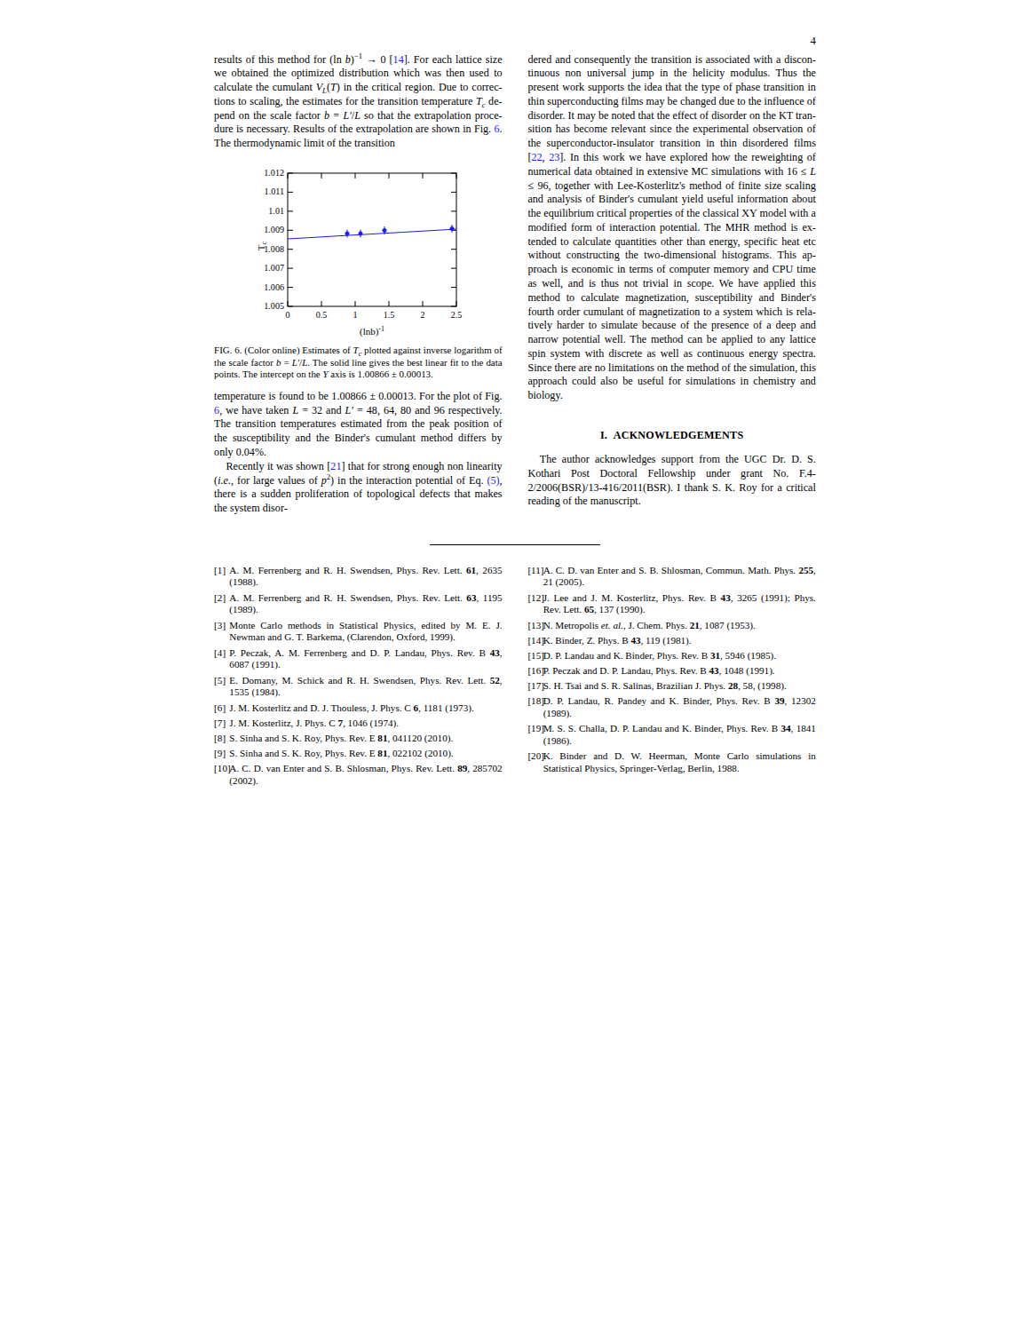4
results of this method for (ln b)−1 → 0 [14]. For each lattice size we obtained the optimized distribution which was then used to calculate the cumulant VL(T) in the critical region. Due to corrections to scaling, the estimates for the transition temperature Tc depend on the scale factor b = L′/L so that the extrapolation procedure is necessary. Results of the extrapolation are shown in Fig. 6. The thermodynamic limit of the transition
1.005 1.006 1.007 1.008 1.009 1.01 1.011 1.012 0 0.5 1 1.5 2 2.5 Tc (lnb)-1
FIG. 6. (Color online) Estimates of Tc plotted against inverse logarithm of the scale factor b = L′/L. The solid line gives the best linear fit to the data points. The intercept on the Y axis is 1.00866 ± 0.00013.
temperature is found to be 1.00866 ± 0.00013. For the plot of Fig. 6, we have taken L = 32 and L′ = 48, 64, 80 and 96 respectively. The transition temperatures estimated from the peak position of the susceptibility and the Binder's cumulant method differs by only 0.04%.
Recently it was shown [21] that for strong enough non linearity (i.e., for large values of p2) in the interaction potential of Eq. (5), there is a sudden proliferation of topological defects that makes the system disor-
dered and consequently the transition is associated with a discontinuous non universal jump in the helicity modulus. Thus the present work supports the idea that the type of phase transition in thin superconducting films may be changed due to the influence of disorder. It may be noted that the effect of disorder on the KT transition has become relevant since the experimental observation of the superconductor-insulator transition in thin disordered films [22, 23]. In this work we have explored how the reweighting of numerical data obtained in extensive MC simulations with 16 ≤ L ≤ 96, together with Lee-Kosterlitz's method of finite size scaling and analysis of Binder's cumulant yield useful information about the equilibrium critical properties of the classical XY model with a modified form of interaction potential. The MHR method is extended to calculate quantities other than energy, specific heat etc without constructing the two-dimensional histograms. This approach is economic in terms of computer memory and CPU time as well, and is thus not trivial in scope. We have applied this method to calculate magnetization, susceptibility and Binder's fourth order cumulant of magnetization to a system which is relatively harder to simulate because of the presence of a deep and narrow potential well. The method can be applied to any lattice spin system with discrete as well as continuous energy spectra. Since there are no limitations on the method of the simulation, this approach could also be useful for simulations in chemistry and biology.
I. ACKNOWLEDGEMENTS
The author acknowledges support from the UGC Dr. D. S. Kothari Post Doctoral Fellowship under grant No. F.4-2/2006(BSR)/13-416/2011(BSR). I thank S. K. Roy for a critical reading of the manuscript.
[1] A. M. Ferrenberg and R. H. Swendsen, Phys. Rev. Lett. 61, 2635 (1988).
[2] A. M. Ferrenberg and R. H. Swendsen, Phys. Rev. Lett. 63, 1195 (1989).
[3] Monte Carlo methods in Statistical Physics, edited by M. E. J. Newman and G. T. Barkema, (Clarendon, Oxford, 1999).
[4] P. Peczak, A. M. Ferrenberg and D. P. Landau, Phys. Rev. B 43, 6087 (1991).
[5] E. Domany, M. Schick and R. H. Swendsen, Phys. Rev. Lett. 52, 1535 (1984).
[6] J. M. Kosterlitz and D. J. Thouless, J. Phys. C 6, 1181 (1973).
[7] J. M. Kosterlitz, J. Phys. C 7, 1046 (1974).
[8] S. Sinha and S. K. Roy, Phys. Rev. E 81, 041120 (2010).
[9] S. Sinha and S. K. Roy, Phys. Rev. E 81, 022102 (2010).
[10] A. C. D. van Enter and S. B. Shlosman, Phys. Rev. Lett. 89, 285702 (2002).
[11] A. C. D. van Enter and S. B. Shlosman, Commun. Math. Phys. 255, 21 (2005).
[12] J. Lee and J. M. Kosterlitz, Phys. Rev. B 43, 3265 (1991); Phys. Rev. Lett. 65, 137 (1990).
[13] N. Metropolis et. al., J. Chem. Phys. 21, 1087 (1953).
[14] K. Binder, Z. Phys. B 43, 119 (1981).
[15] D. P. Landau and K. Binder, Phys. Rev. B 31, 5946 (1985).
[16] P. Peczak and D. P. Landau, Phys. Rev. B 43, 1048 (1991).
[17] S. H. Tsai and S. R. Salinas, Brazilian J. Phys. 28, 58, (1998).
[18] D. P. Landau, R. Pandey and K. Binder, Phys. Rev. B 39, 12302 (1989).
[19] M. S. S. Challa, D. P. Landau and K. Binder, Phys. Rev. B 34, 1841 (1986).
[20] K. Binder and D. W. Heerman, Monte Carlo simulations in Statistical Physics, Springer-Verlag, Berlin, 1988.